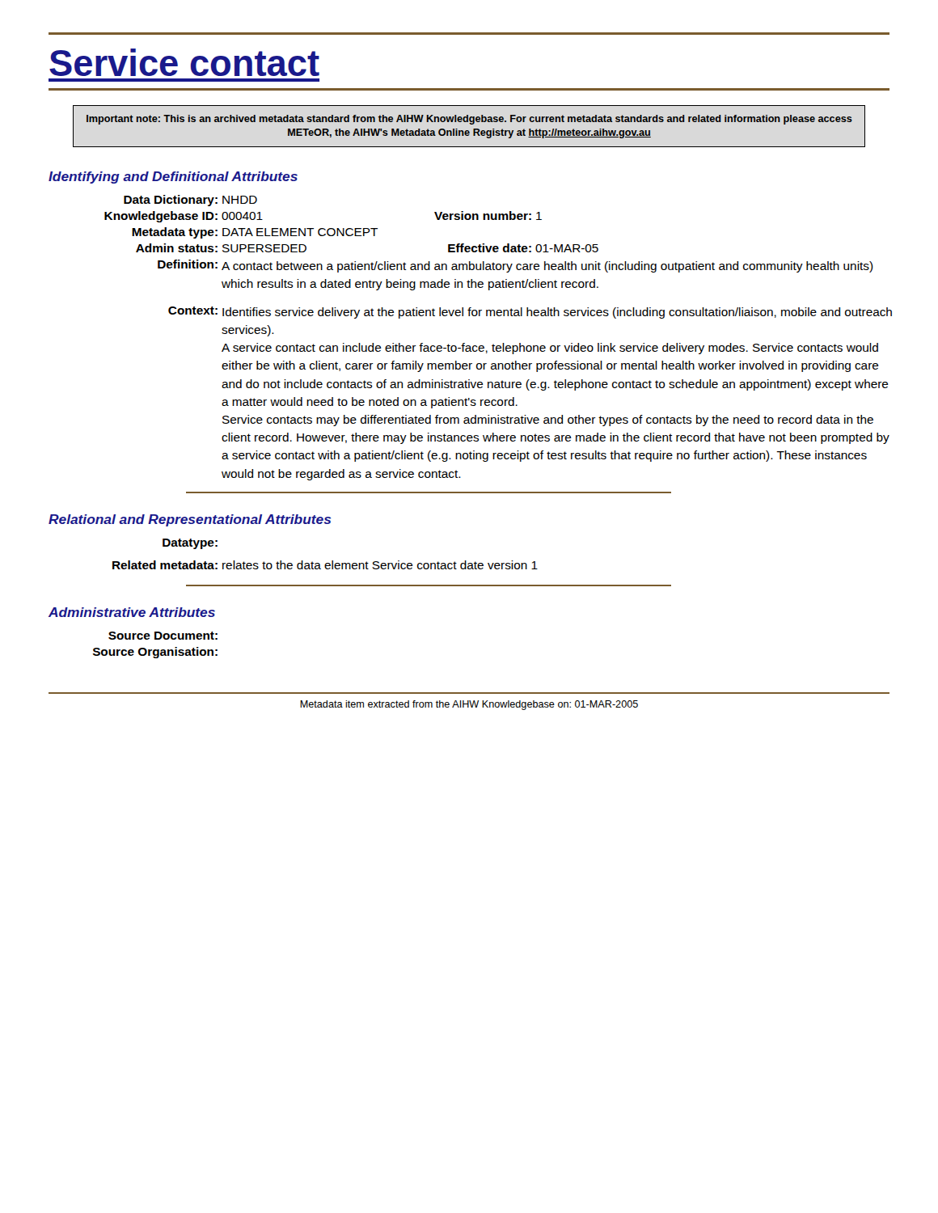Service contact
Important note: This is an archived metadata standard from the AIHW Knowledgebase. For current metadata standards and related information please access METeOR, the AIHW's Metadata Online Registry at http://meteor.aihw.gov.au
Identifying and Definitional Attributes
| Data Dictionary: | NHDD |
| Knowledgebase ID: | 000401 | Version number: | 1 |
| Metadata type: | DATA ELEMENT CONCEPT |
| Admin status: | SUPERSEDED | Effective date: | 01-MAR-05 |
| Definition: | A contact between a patient/client and an ambulatory care health unit (including outpatient and community health units) which results in a dated entry being made in the patient/client record. |
| Context: | Identifies service delivery at the patient level for mental health services (including consultation/liaison, mobile and outreach services). A service contact can include either face-to-face, telephone or video link service delivery modes. Service contacts would either be with a client, carer or family member or another professional or mental health worker involved in providing care and do not include contacts of an administrative nature (e.g. telephone contact to schedule an appointment) except where a matter would need to be noted on a patient's record. Service contacts may be differentiated from administrative and other types of contacts by the need to record data in the client record. However, there may be instances where notes are made in the client record that have not been prompted by a service contact with a patient/client (e.g. noting receipt of test results that require no further action). These instances would not be regarded as a service contact. |
Relational and Representational Attributes
| Datatype: | |
| Related metadata: | relates to the data element Service contact date version 1 |
Administrative Attributes
| Source Document: | |
| Source Organisation: | |
Metadata item extracted from the AIHW Knowledgebase on: 01-MAR-2005